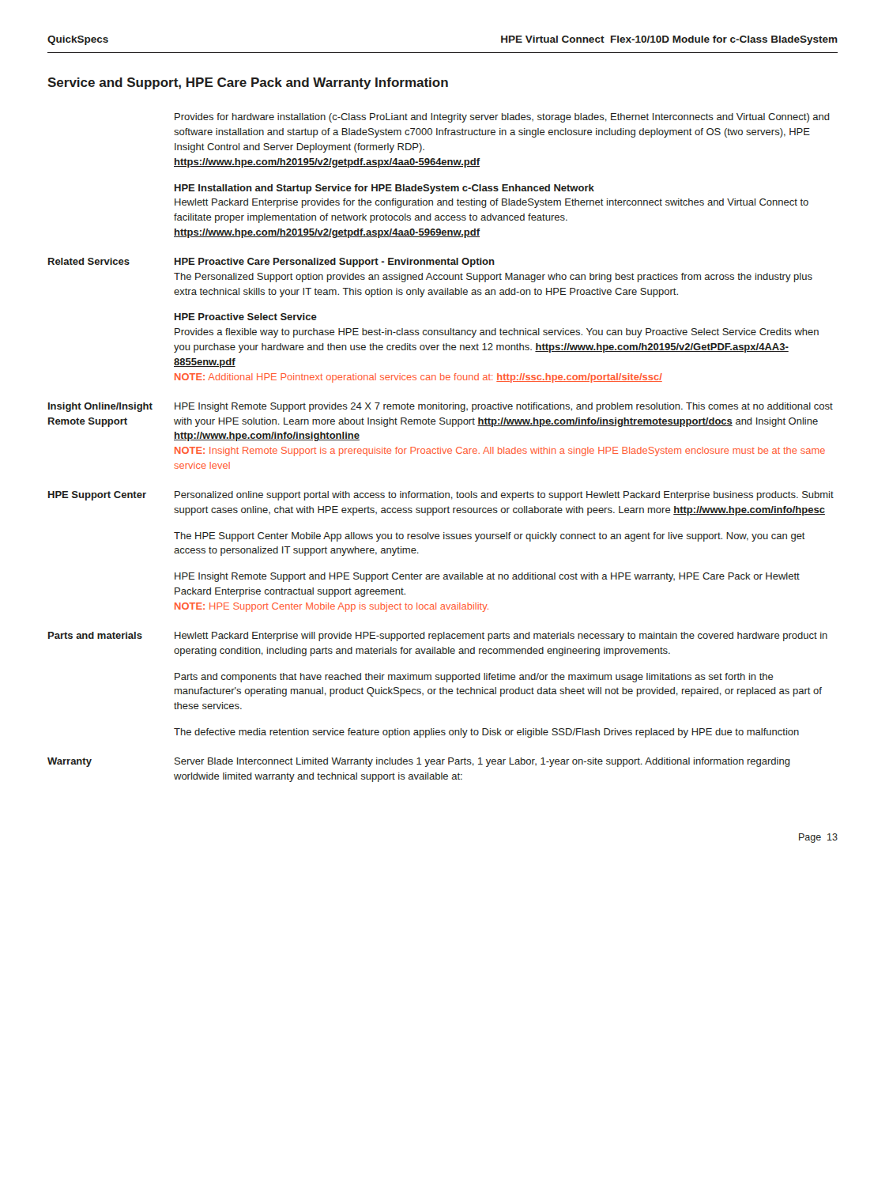QuickSpecs HPE Virtual Connect Flex-10/10D Module for c-Class BladeSystem
Service and Support, HPE Care Pack and Warranty Information
| | Provides for hardware installation (c-Class ProLiant and Integrity server blades, storage blades, Ethernet Interconnects and Virtual Connect) and software installation and startup of a BladeSystem c7000 Infrastructure in a single enclosure including deployment of OS (two servers), HPE Insight Control and Server Deployment (formerly RDP). https://www.hpe.com/h20195/v2/getpdf.aspx/4aa0-5964enw.pdf HPE Installation and Startup Service for HPE BladeSystem c-Class Enhanced Network Hewlett Packard Enterprise provides for the configuration and testing of BladeSystem Ethernet interconnect switches and Virtual Connect to facilitate proper implementation of network protocols and access to advanced features. https://www.hpe.com/h20195/v2/getpdf.aspx/4aa0-5969enw.pdf |
| Related Services | HPE Proactive Care Personalized Support - Environmental Option The Personalized Support option provides an assigned Account Support Manager who can bring best practices from across the industry plus extra technical skills to your IT team. This option is only available as an add-on to HPE Proactive Care Support. HPE Proactive Select Service Provides a flexible way to purchase HPE best-in-class consultancy and technical services. You can buy Proactive Select Service Credits when you purchase your hardware and then use the credits over the next 12 months. https://www.hpe.com/h20195/v2/GetPDF.aspx/4AA3-8855enw.pdf NOTE: Additional HPE Pointnext operational services can be found at: http://ssc.hpe.com/portal/site/ssc/ |
| Insight Online/Insight Remote Support | HPE Insight Remote Support provides 24 X 7 remote monitoring, proactive notifications, and problem resolution. This comes at no additional cost with your HPE solution. Learn more about Insight Remote Support http://www.hpe.com/info/insightremotesupport/docs and Insight Online http://www.hpe.com/info/insightonline NOTE: Insight Remote Support is a prerequisite for Proactive Care. All blades within a single HPE BladeSystem enclosure must be at the same service level |
| HPE Support Center | Personalized online support portal with access to information, tools and experts to support Hewlett Packard Enterprise business products. Submit support cases online, chat with HPE experts, access support resources or collaborate with peers. Learn more http://www.hpe.com/info/hpesc The HPE Support Center Mobile App allows you to resolve issues yourself or quickly connect to an agent for live support. Now, you can get access to personalized IT support anywhere, anytime. HPE Insight Remote Support and HPE Support Center are available at no additional cost with a HPE warranty, HPE Care Pack or Hewlett Packard Enterprise contractual support agreement. NOTE: HPE Support Center Mobile App is subject to local availability. |
| Parts and materials | Hewlett Packard Enterprise will provide HPE-supported replacement parts and materials necessary to maintain the covered hardware product in operating condition, including parts and materials for available and recommended engineering improvements. Parts and components that have reached their maximum supported lifetime and/or the maximum usage limitations as set forth in the manufacturer's operating manual, product QuickSpecs, or the technical product data sheet will not be provided, repaired, or replaced as part of these services. The defective media retention service feature option applies only to Disk or eligible SSD/Flash Drives replaced by HPE due to malfunction |
| Warranty | Server Blade Interconnect Limited Warranty includes 1 year Parts, 1 year Labor, 1-year on-site support. Additional information regarding worldwide limited warranty and technical support is available at: |
Page 13